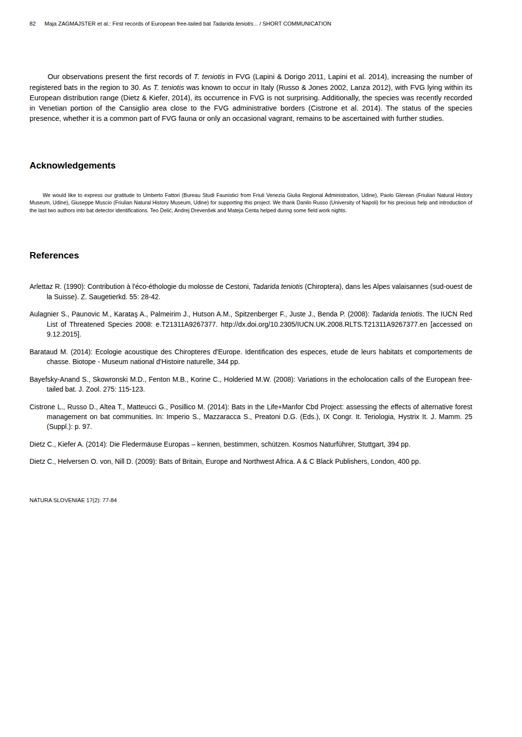82 Maja ZAGMAJSTER et al.: First records of European free-tailed bat Tadarida teniotis... / SHORT COMMUNICATION
Our observations present the first records of T. teniotis in FVG (Lapini & Dorigo 2011, Lapini et al. 2014), increasing the number of registered bats in the region to 30. As T. teniotis was known to occur in Italy (Russo & Jones 2002, Lanza 2012), with FVG lying within its European distribution range (Dietz & Kiefer, 2014), its occurrence in FVG is not surprising. Additionally, the species was recently recorded in Venetian portion of the Cansiglio area close to the FVG administrative borders (Cistrone et al. 2014). The status of the species presence, whether it is a common part of FVG fauna or only an occasional vagrant, remains to be ascertained with further studies.
Acknowledgements
We would like to express our gratitude to Umberto Fattori (Bureau Studi Faunistici from Friuli Venezia Giulia Regional Administration, Udine), Paolo Glerean (Friulian Natural History Museum, Udine), Giuseppe Muscio (Friulian Natural History Museum, Udine) for supporting this project. We thank Danilo Russo (University of Napoli) for his precious help and introduction of the last two authors into bat detector identifications. Teo Delić, Andrej Drevenšek and Mateja Centa helped during some field work nights.
References
Arlettaz R. (1990): Contribution à l'éco-éthologie du molosse de Cestoni, Tadarida teniotis (Chiroptera), dans les Alpes valaisannes (sud-ouest de la Suisse). Z. Saugetierkd. 55: 28-42.
Aulagnier S., Paunovic M., Karataş A., Palmeirim J., Hutson A.M., Spitzenberger F., Juste J., Benda P. (2008): Tadarida teniotis. The IUCN Red List of Threatened Species 2008: e.T21311A9267377. http://dx.doi.org/10.2305/IUCN.UK.2008.RLTS.T21311A9267377.en [accessed on 9.12.2015].
Barataud M. (2014): Ecologie acoustique des Chiropteres d'Europe. Identification des especes, etude de leurs habitats et comportements de chasse. Biotope - Museum national d'Histoire naturelle, 344 pp.
Bayefsky-Anand S., Skowronski M.D., Fenton M.B., Korine C., Holderied M.W. (2008): Variations in the echolocation calls of the European free-tailed bat. J. Zool. 275: 115-123.
Cistrone L., Russo D., Altea T., Matteucci G., Posillico M. (2014): Bats in the Life+Manfor Cbd Project: assessing the effects of alternative forest management on bat communities. In: Imperio S., Mazzaracca S., Preatoni D.G. (Eds.), IX Congr. It. Teriologia, Hystrix It. J. Mamm. 25 (Suppl.): p. 97.
Dietz C., Kiefer A. (2014): Die Fledermäuse Europas – kennen, bestimmen, schützen. Kosmos Naturführer, Stuttgart, 394 pp.
Dietz C., Helversen O. von, Nill D. (2009): Bats of Britain, Europe and Northwest Africa. A & C Black Publishers, London, 400 pp.
NATURA SLOVENIAE 17(2): 77-84